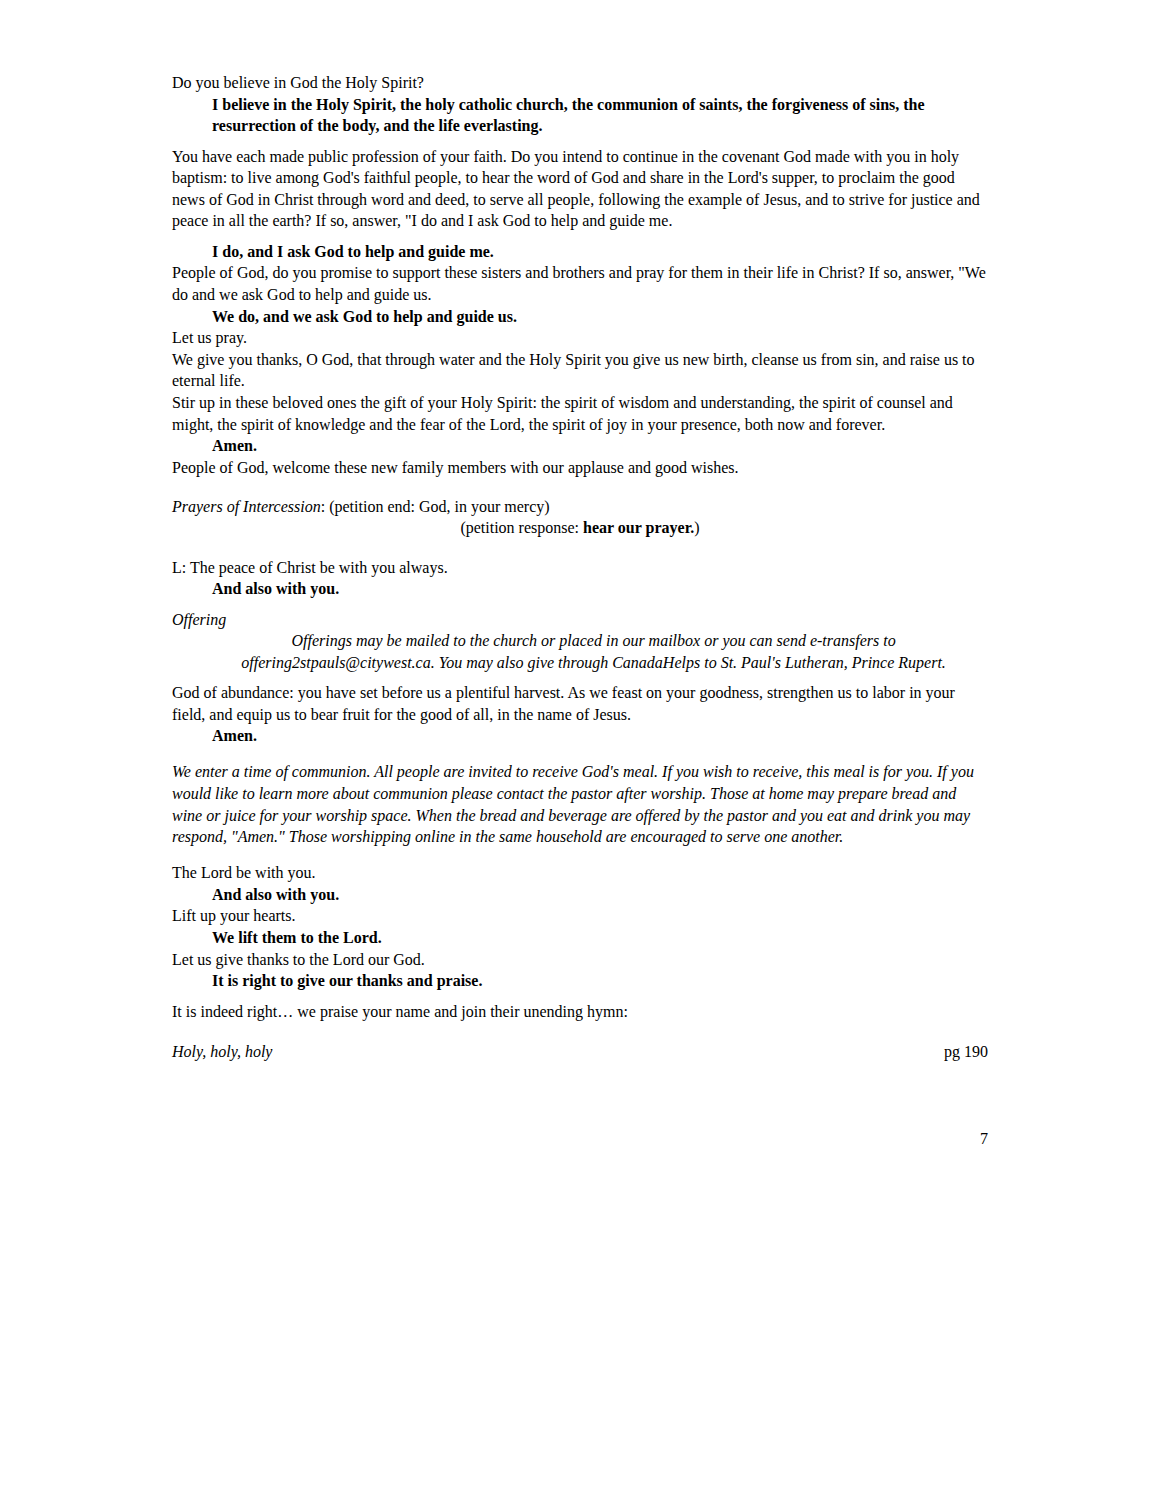Do you believe in God the Holy Spirit?
I believe in the Holy Spirit, the holy catholic church, the communion of saints, the forgiveness of sins, the resurrection of the body, and the life everlasting.
You have each made public profession of your faith. Do you intend to continue in the covenant God made with you in holy baptism: to live among God's faithful people, to hear the word of God and share in the Lord's supper, to proclaim the good news of God in Christ through word and deed, to serve all people, following the example of Jesus, and to strive for justice and peace in all the earth? If so, answer, "I do and I ask God to help and guide me.
I do, and I ask God to help and guide me.
People of God, do you promise to support these sisters and brothers and pray for them in their life in Christ? If so, answer, "We do and we ask God to help and guide us.
We do, and we ask God to help and guide us.
Let us pray.
We give you thanks, O God, that through water and the Holy Spirit you give us new birth, cleanse us from sin, and raise us to eternal life.
Stir up in these beloved ones the gift of your Holy Spirit: the spirit of wisdom and understanding, the spirit of counsel and might, the spirit of knowledge and the fear of the Lord, the spirit of joy in your presence, both now and forever.
Amen.
People of God, welcome these new family members with our applause and good wishes.
Prayers of Intercession: (petition end: God, in your mercy)
(petition response: hear our prayer.)
L: The peace of Christ be with you always.
And also with you.
Offering
Offerings may be mailed to the church or placed in our mailbox or you can send e-transfers to offering2stpauls@citywest.ca. You may also give through CanadaHelps to St. Paul's Lutheran, Prince Rupert.
God of abundance: you have set before us a plentiful harvest. As we feast on your goodness, strengthen us to labor in your field, and equip us to bear fruit for the good of all, in the name of Jesus.
Amen.
We enter a time of communion. All people are invited to receive God's meal. If you wish to receive, this meal is for you. If you would like to learn more about communion please contact the pastor after worship. Those at home may prepare bread and wine or juice for your worship space. When the bread and beverage are offered by the pastor and you eat and drink you may respond, "Amen." Those worshipping online in the same household are encouraged to serve one another.
The Lord be with you.
And also with you.
Lift up your hearts.
We lift them to the Lord.
Let us give thanks to the Lord our God.
It is right to give our thanks and praise.
It is indeed right… we praise your name and join their unending hymn:
Holy, holy, holypg 190
7